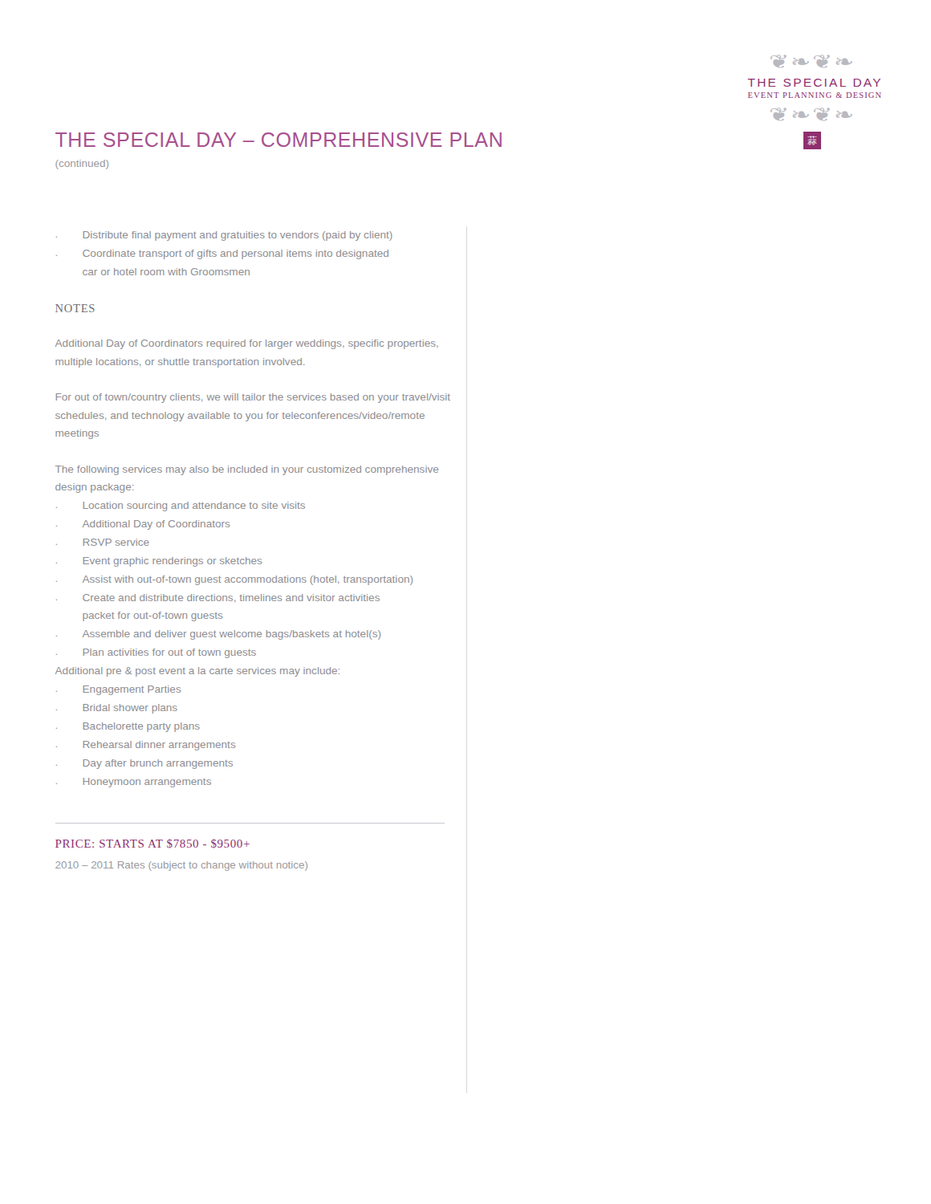❦❧❦❧
THE SPECIAL DAY
EVENT PLANNING & DESIGN
❦❧❦❧
蒜
The Special Day – Comprehensive Plan
(continued)
Distribute final payment and gratuities to vendors (paid by client)
Coordinate transport of gifts and personal items into designatedcar or hotel room with Groomsmen
Notes
Additional Day of Coordinators required for larger weddings, specific properties, multiple locations, or shuttle transportation involved.
For out of town/country clients, we will tailor the services based on your travel/visit schedules, and technology available to you for teleconferences/video/remote meetings
The following services may also be included in your customized comprehensive design package:
Location sourcing and attendance to site visits
Additional Day of Coordinators
RSVP service
Event graphic renderings or sketches
Assist with out-of-town guest accommodations (hotel, transportation)
Create and distribute directions, timelines and visitor activitiespacket for out-of-town guests
Assemble and deliver guest welcome bags/baskets at hotel(s)
Plan activities for out of town guests
Additional pre & post event a la carte services may include:
Engagement Parties
Bridal shower plans
Bachelorette party plans
Rehearsal dinner arrangements
Day after brunch arrangements
Honeymoon arrangements
PRICE: STARTS AT $7850 - $9500+
2010 – 2011 Rates (subject to change without notice)